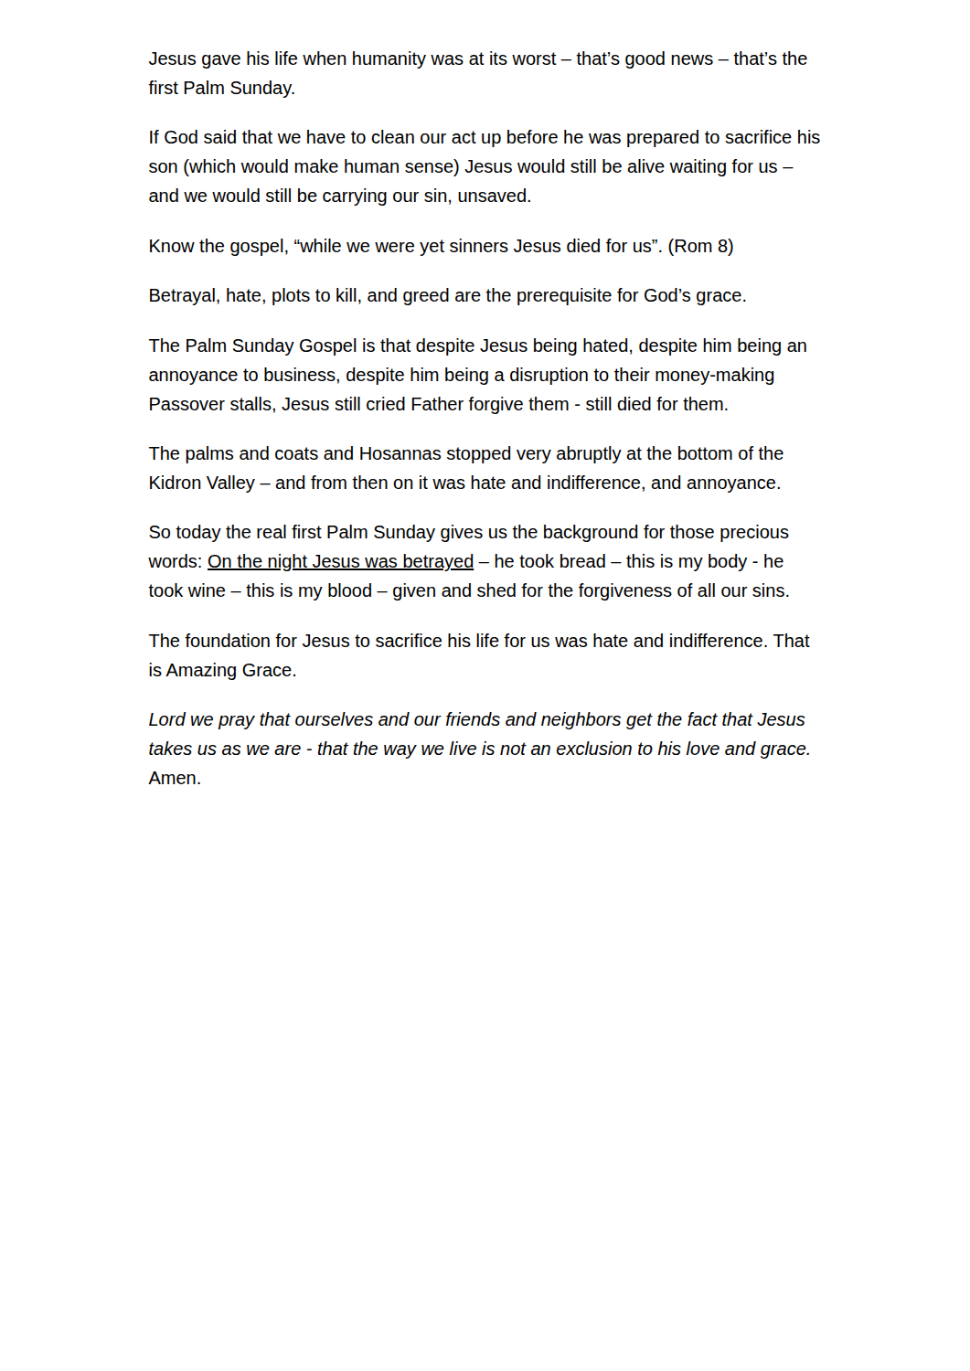Jesus gave his life when humanity was at its worst – that’s good news – that’s the first Palm Sunday.
If God said that we have to clean our act up before he was prepared to sacrifice his son (which would make human sense) Jesus would still be alive waiting for us – and we would still be carrying our sin, unsaved.
Know the gospel, “while we were yet sinners Jesus died for us”. (Rom 8)
Betrayal, hate, plots to kill, and greed are the prerequisite for God’s grace.
The Palm Sunday Gospel is that despite Jesus being hated, despite him being an annoyance to business, despite him being a disruption to their money-making Passover stalls, Jesus still cried Father forgive them - still died for them.
The palms and coats and Hosannas stopped very abruptly at the bottom of the Kidron Valley – and from then on it was hate and indifference, and annoyance.
So today the real first Palm Sunday gives us the background for those precious words: On the night Jesus was betrayed – he took bread – this is my body - he took wine – this is my blood – given and shed for the forgiveness of all our sins.
The foundation for Jesus to sacrifice his life for us was hate and indifference. That is Amazing Grace.
Lord we pray that ourselves and our friends and neighbors get the fact that Jesus takes us as we are - that the way we live is not an exclusion to his love and grace. Amen.